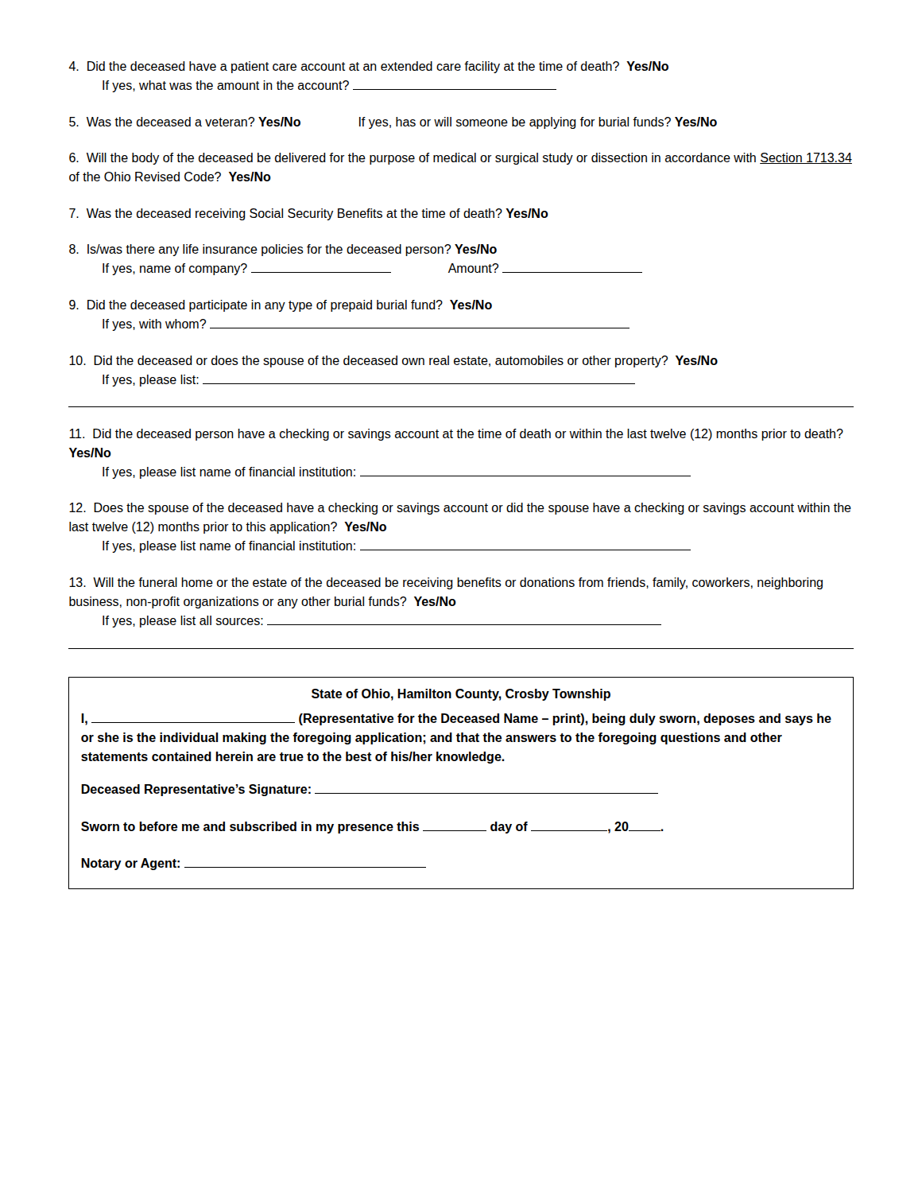4. Did the deceased have a patient care account at an extended care facility at the time of death? Yes/No If yes, what was the amount in the account?
5. Was the deceased a veteran? Yes/No If yes, has or will someone be applying for burial funds? Yes/No
6. Will the body of the deceased be delivered for the purpose of medical or surgical study or dissection in accordance with Section 1713.34 of the Ohio Revised Code? Yes/No
7. Was the deceased receiving Social Security Benefits at the time of death? Yes/No
8. Is/was there any life insurance policies for the deceased person? Yes/No If yes, name of company? Amount?
9. Did the deceased participate in any type of prepaid burial fund? Yes/No If yes, with whom?
10. Did the deceased or does the spouse of the deceased own real estate, automobiles or other property? Yes/No If yes, please list:
11. Did the deceased person have a checking or savings account at the time of death or within the last twelve (12) months prior to death? Yes/No If yes, please list name of financial institution:
12. Does the spouse of the deceased have a checking or savings account or did the spouse have a checking or savings account within the last twelve (12) months prior to this application? Yes/No If yes, please list name of financial institution:
13. Will the funeral home or the estate of the deceased be receiving benefits or donations from friends, family, coworkers, neighboring business, non-profit organizations or any other burial funds? Yes/No If yes, please list all sources:
State of Ohio, Hamilton County, Crosby Township
I, (Representative for the Deceased Name – print), being duly sworn, deposes and says he or she is the individual making the foregoing application; and that the answers to the foregoing questions and other statements contained herein are true to the best of his/her knowledge.
Deceased Representative’s Signature:
Sworn to before me and subscribed in my presence this day of , 20 .
Notary or Agent: